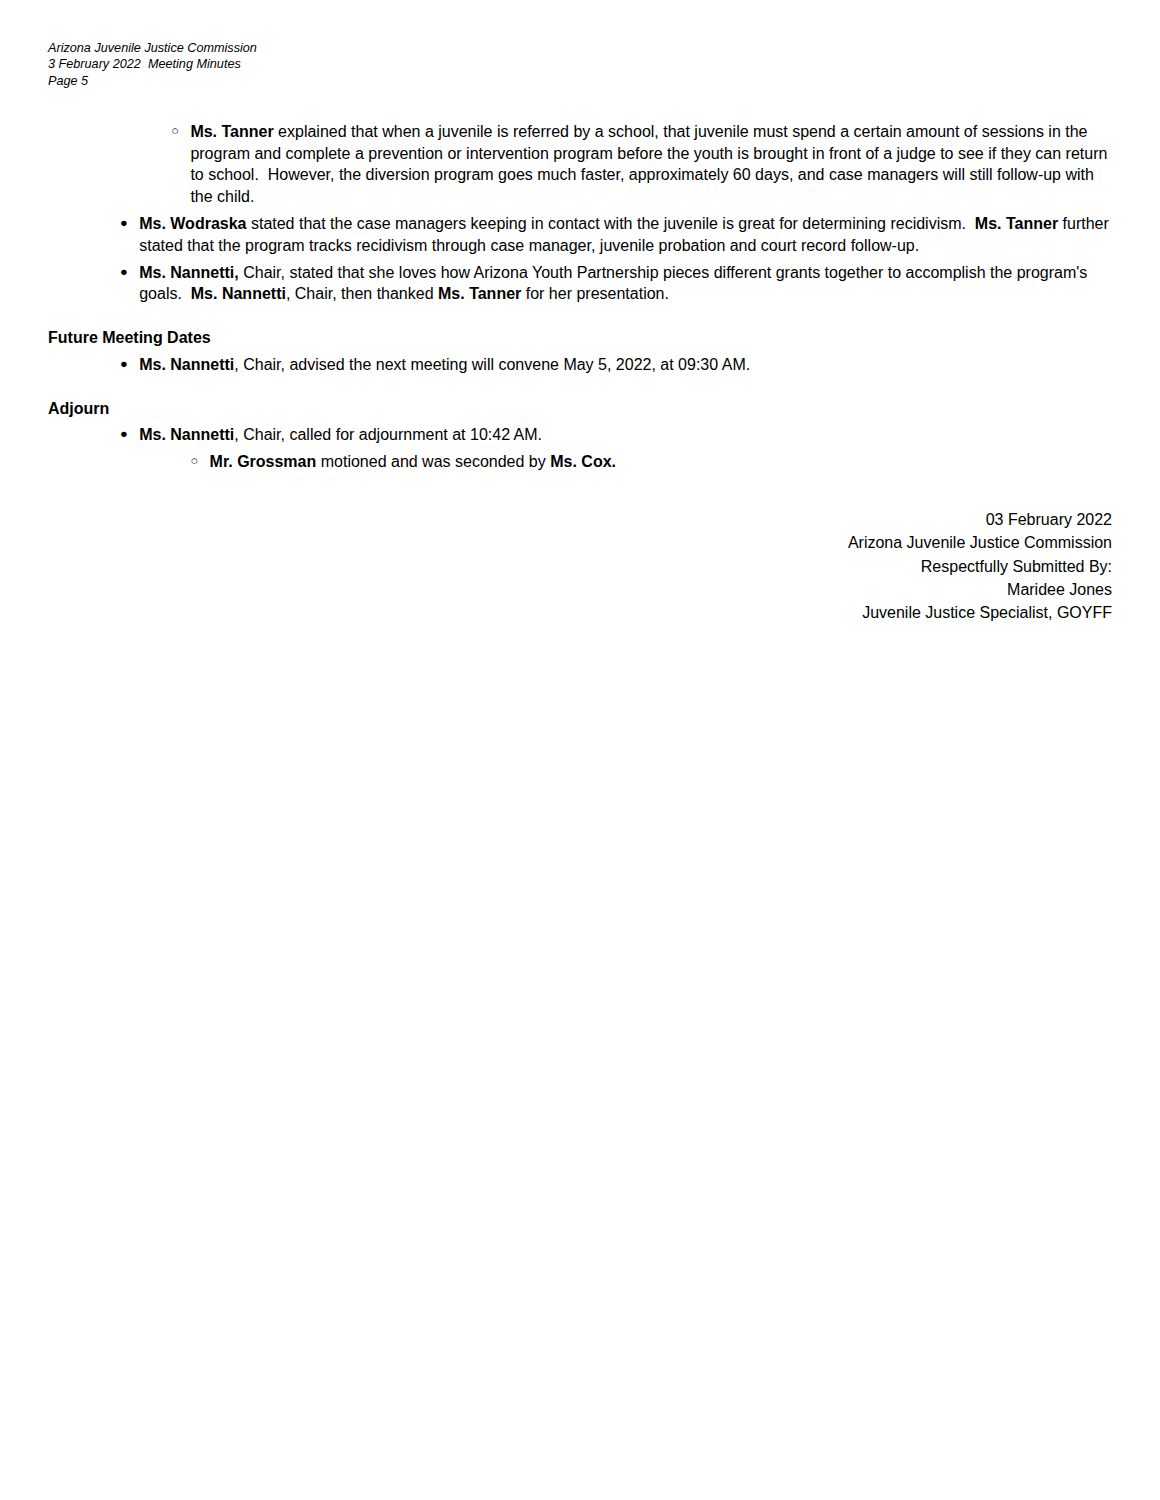Arizona Juvenile Justice Commission
3 February 2022 Meeting Minutes
Page 5
Ms. Tanner explained that when a juvenile is referred by a school, that juvenile must spend a certain amount of sessions in the program and complete a prevention or intervention program before the youth is brought in front of a judge to see if they can return to school. However, the diversion program goes much faster, approximately 60 days, and case managers will still follow-up with the child.
Ms. Wodraska stated that the case managers keeping in contact with the juvenile is great for determining recidivism. Ms. Tanner further stated that the program tracks recidivism through case manager, juvenile probation and court record follow-up.
Ms. Nannetti, Chair, stated that she loves how Arizona Youth Partnership pieces different grants together to accomplish the program's goals. Ms. Nannetti, Chair, then thanked Ms. Tanner for her presentation.
Future Meeting Dates
Ms. Nannetti, Chair, advised the next meeting will convene May 5, 2022, at 09:30 AM.
Adjourn
Ms. Nannetti, Chair, called for adjournment at 10:42 AM.
Mr. Grossman motioned and was seconded by Ms. Cox.
03 February 2022
Arizona Juvenile Justice Commission
Respectfully Submitted By:
Maridee Jones
Juvenile Justice Specialist, GOYFF